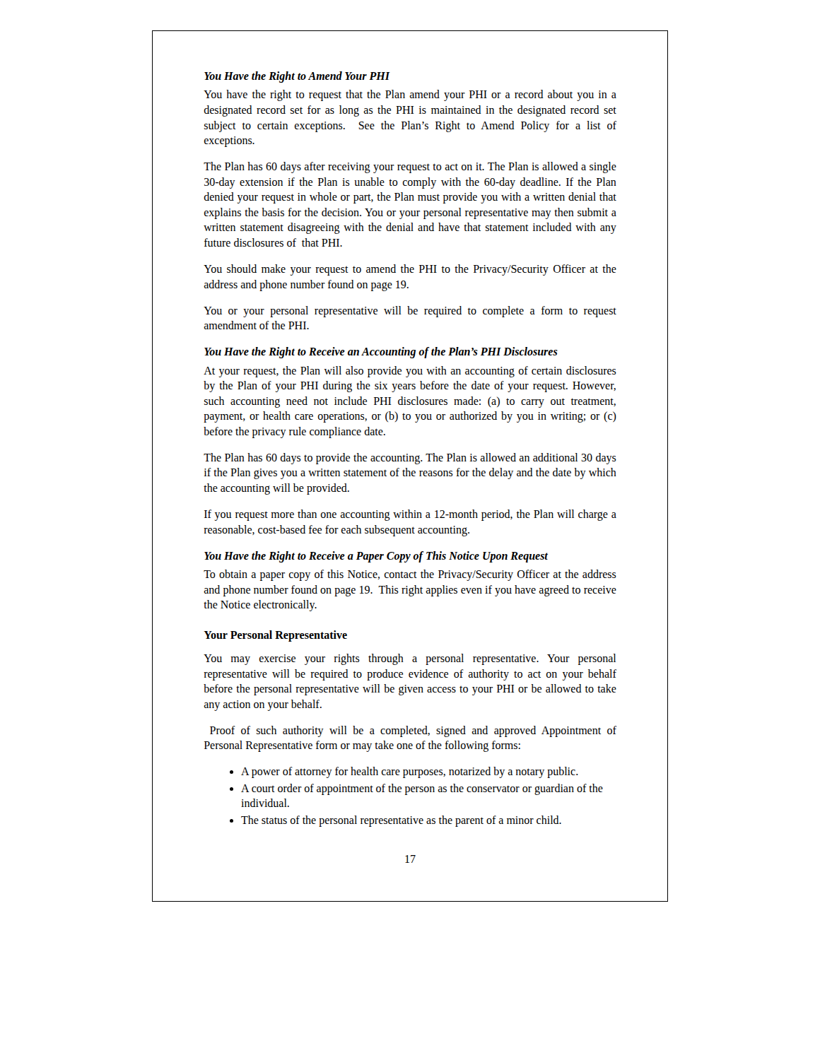You Have the Right to Amend Your PHI
You have the right to request that the Plan amend your PHI or a record about you in a designated record set for as long as the PHI is maintained in the designated record set subject to certain exceptions. See the Plan’s Right to Amend Policy for a list of exceptions.
The Plan has 60 days after receiving your request to act on it. The Plan is allowed a single 30-day extension if the Plan is unable to comply with the 60-day deadline. If the Plan denied your request in whole or part, the Plan must provide you with a written denial that explains the basis for the decision. You or your personal representative may then submit a written statement disagreeing with the denial and have that statement included with any future disclosures of that PHI.
You should make your request to amend the PHI to the Privacy/Security Officer at the address and phone number found on page 19.
You or your personal representative will be required to complete a form to request amendment of the PHI.
You Have the Right to Receive an Accounting of the Plan’s PHI Disclosures
At your request, the Plan will also provide you with an accounting of certain disclosures by the Plan of your PHI during the six years before the date of your request. However, such accounting need not include PHI disclosures made: (a) to carry out treatment, payment, or health care operations, or (b) to you or authorized by you in writing; or (c) before the privacy rule compliance date.
The Plan has 60 days to provide the accounting. The Plan is allowed an additional 30 days if the Plan gives you a written statement of the reasons for the delay and the date by which the accounting will be provided.
If you request more than one accounting within a 12-month period, the Plan will charge a reasonable, cost-based fee for each subsequent accounting.
You Have the Right to Receive a Paper Copy of This Notice Upon Request
To obtain a paper copy of this Notice, contact the Privacy/Security Officer at the address and phone number found on page 19. This right applies even if you have agreed to receive the Notice electronically.
Your Personal Representative
You may exercise your rights through a personal representative. Your personal representative will be required to produce evidence of authority to act on your behalf before the personal representative will be given access to your PHI or be allowed to take any action on your behalf.
Proof of such authority will be a completed, signed and approved Appointment of Personal Representative form or may take one of the following forms:
A power of attorney for health care purposes, notarized by a notary public.
A court order of appointment of the person as the conservator or guardian of the individual.
The status of the personal representative as the parent of a minor child.
17